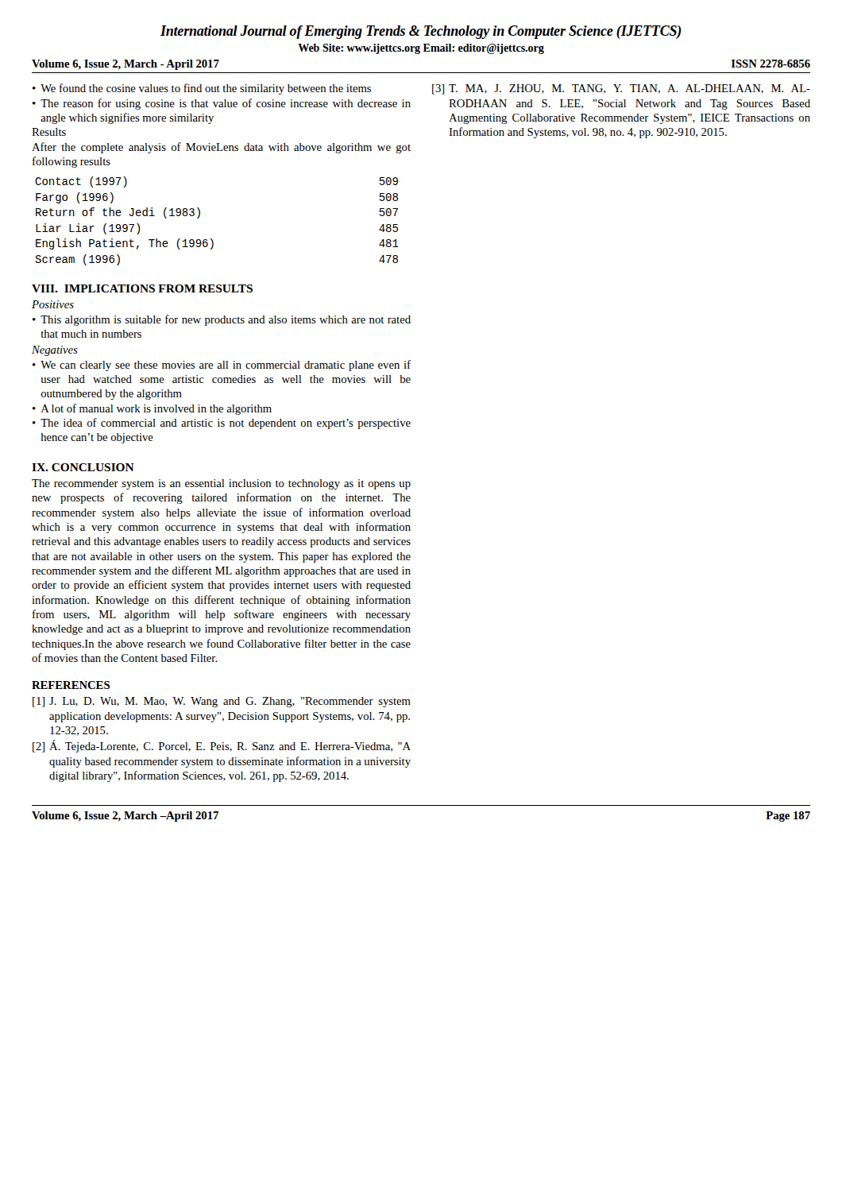International Journal of Emerging Trends & Technology in Computer Science (IJETTCS)
Web Site: www.ijettcs.org Email: editor@ijettcs.org
Volume 6, Issue 2, March - April 2017 ISSN 2278-6856
• We found the cosine values to find out the similarity between the items
• The reason for using cosine is that value of cosine increase with decrease in angle which signifies more similarity
Results
After the complete analysis of MovieLens data with above algorithm we got following results
| Contact (1997) | 509 |
| Fargo (1996) | 508 |
| Return of the Jedi (1983) | 507 |
| Liar Liar (1997) | 485 |
| English Patient, The (1996) | 481 |
| Scream (1996) | 478 |
VIII. IMPLICATIONS FROM RESULTS
Positives
• This algorithm is suitable for new products and also items which are not rated that much in numbers
Negatives
• We can clearly see these movies are all in commercial dramatic plane even if user had watched some artistic comedies as well the movies will be outnumbered by the algorithm
• A lot of manual work is involved in the algorithm
• The idea of commercial and artistic is not dependent on expert’s perspective hence can’t be objective
IX. CONCLUSION
The recommender system is an essential inclusion to technology as it opens up new prospects of recovering tailored information on the internet. The recommender system also helps alleviate the issue of information overload which is a very common occurrence in systems that deal with information retrieval and this advantage enables users to readily access products and services that are not available in other users on the system. This paper has explored the recommender system and the different ML algorithm approaches that are used in order to provide an efficient system that provides internet users with requested information. Knowledge on this different technique of obtaining information from users, ML algorithm will help software engineers with necessary knowledge and act as a blueprint to improve and revolutionize recommendation techniques.In the above research we found Collaborative filter better in the case of movies than the Content based Filter.
REFERENCES
[1] J. Lu, D. Wu, M. Mao, W. Wang and G. Zhang, "Recommender system application developments: A survey", Decision Support Systems, vol. 74, pp. 12-32, 2015.
[2] Á. Tejeda-Lorente, C. Porcel, E. Peis, R. Sanz and E. Herrera-Viedma, "A quality based recommender system to disseminate information in a university digital library", Information Sciences, vol. 261, pp. 52-69, 2014.
[3] T. MA, J. ZHOU, M. TANG, Y. TIAN, A. AL-DHELAAN, M. AL-RODHAAN and S. LEE, "Social Network and Tag Sources Based Augmenting Collaborative Recommender System", IEICE Transactions on Information and Systems, vol. 98, no. 4, pp. 902-910, 2015.
Volume 6, Issue 2, March –April 2017 Page 187